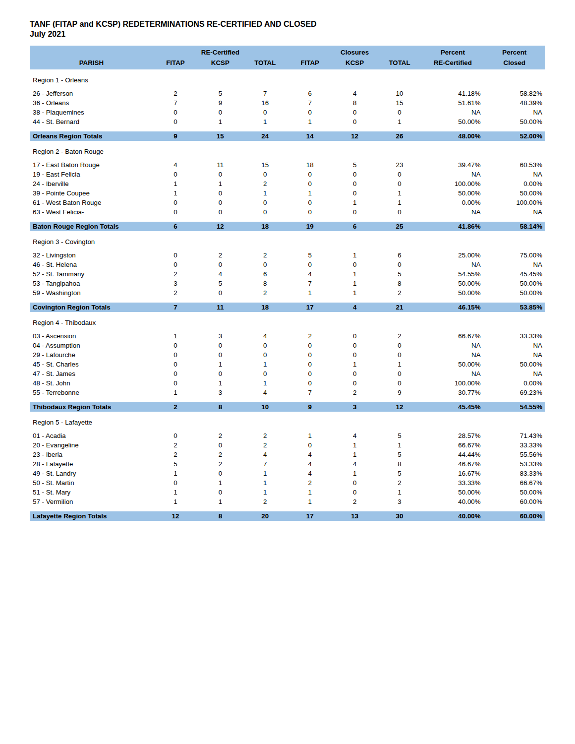TANF (FITAP and KCSP) REDETERMINATIONS RE-CERTIFIED AND CLOSED
July 2021
| | RE-Certified | Closures | Percent | Percent |
| --- | --- | --- | --- | --- |
| PARISH | FITAP | KCSP | TOTAL | FITAP | KCSP | TOTAL | RE-Certified | Closed |
| Region 1 - Orleans |
| 26 - Jefferson | 2 | 5 | 7 | 6 | 4 | 10 | 41.18% | 58.82% |
| 36 - Orleans | 7 | 9 | 16 | 7 | 8 | 15 | 51.61% | 48.39% |
| 38 - Plaquemines | 0 | 0 | 0 | 0 | 0 | 0 | NA | NA |
| 44 - St. Bernard | 0 | 1 | 1 | 1 | 0 | 1 | 50.00% | 50.00% |
| Orleans Region Totals | 9 | 15 | 24 | 14 | 12 | 26 | 48.00% | 52.00% |
| Region 2 - Baton Rouge |
| 17 - East Baton Rouge | 4 | 11 | 15 | 18 | 5 | 23 | 39.47% | 60.53% |
| 19 - East Felicia | 0 | 0 | 0 | 0 | 0 | 0 | NA | NA |
| 24 - Iberville | 1 | 1 | 2 | 0 | 0 | 0 | 100.00% | 0.00% |
| 39 - Pointe Coupee | 1 | 0 | 1 | 1 | 0 | 1 | 50.00% | 50.00% |
| 61 - West Baton Rouge | 0 | 0 | 0 | 0 | 1 | 1 | 0.00% | 100.00% |
| 63 - West Felicia- | 0 | 0 | 0 | 0 | 0 | 0 | NA | NA |
| Baton Rouge Region Totals | 6 | 12 | 18 | 19 | 6 | 25 | 41.86% | 58.14% |
| Region 3 - Covington |
| 32 - Livingston | 0 | 2 | 2 | 5 | 1 | 6 | 25.00% | 75.00% |
| 46 - St. Helena | 0 | 0 | 0 | 0 | 0 | 0 | NA | NA |
| 52 - St. Tammany | 2 | 4 | 6 | 4 | 1 | 5 | 54.55% | 45.45% |
| 53 - Tangipahoa | 3 | 5 | 8 | 7 | 1 | 8 | 50.00% | 50.00% |
| 59 - Washington | 2 | 0 | 2 | 1 | 1 | 2 | 50.00% | 50.00% |
| Covington Region Totals | 7 | 11 | 18 | 17 | 4 | 21 | 46.15% | 53.85% |
| Region 4 - Thibodaux |
| 03 - Ascension | 1 | 3 | 4 | 2 | 0 | 2 | 66.67% | 33.33% |
| 04 - Assumption | 0 | 0 | 0 | 0 | 0 | 0 | NA | NA |
| 29 - Lafourche | 0 | 0 | 0 | 0 | 0 | 0 | NA | NA |
| 45 - St. Charles | 0 | 1 | 1 | 0 | 1 | 1 | 50.00% | 50.00% |
| 47 - St. James | 0 | 0 | 0 | 0 | 0 | 0 | NA | NA |
| 48 - St. John | 0 | 1 | 1 | 0 | 0 | 0 | 100.00% | 0.00% |
| 55 - Terrebonne | 1 | 3 | 4 | 7 | 2 | 9 | 30.77% | 69.23% |
| Thibodaux Region Totals | 2 | 8 | 10 | 9 | 3 | 12 | 45.45% | 54.55% |
| Region 5 - Lafayette |
| 01 - Acadia | 0 | 2 | 2 | 1 | 4 | 5 | 28.57% | 71.43% |
| 20 - Evangeline | 2 | 0 | 2 | 0 | 1 | 1 | 66.67% | 33.33% |
| 23 - Iberia | 2 | 2 | 4 | 4 | 1 | 5 | 44.44% | 55.56% |
| 28 - Lafayette | 5 | 2 | 7 | 4 | 4 | 8 | 46.67% | 53.33% |
| 49 - St. Landry | 1 | 0 | 1 | 4 | 1 | 5 | 16.67% | 83.33% |
| 50 - St. Martin | 0 | 1 | 1 | 2 | 0 | 2 | 33.33% | 66.67% |
| 51 - St. Mary | 1 | 0 | 1 | 1 | 0 | 1 | 50.00% | 50.00% |
| 57 - Vermilion | 1 | 1 | 2 | 1 | 2 | 3 | 40.00% | 60.00% |
| Lafayette Region Totals | 12 | 8 | 20 | 17 | 13 | 30 | 40.00% | 60.00% |